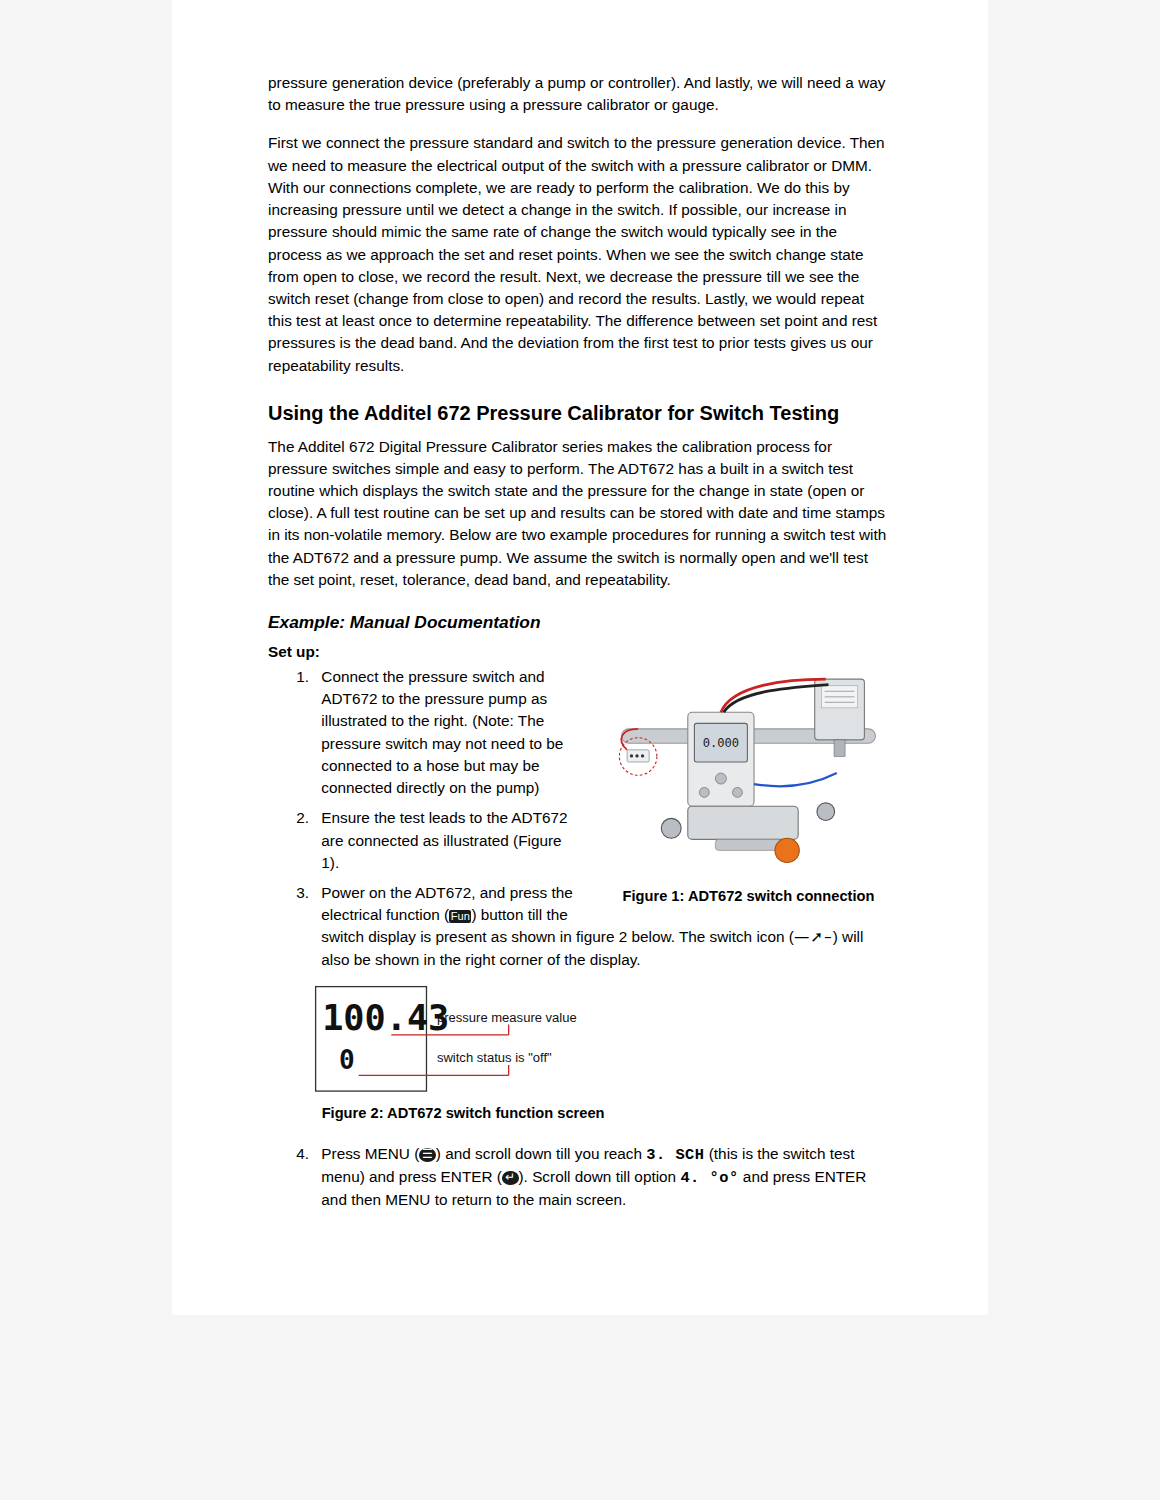pressure generation device (preferably a pump or controller). And lastly, we will need a way to measure the true pressure using a pressure calibrator or gauge.
First we connect the pressure standard and switch to the pressure generation device. Then we need to measure the electrical output of the switch with a pressure calibrator or DMM. With our connections complete, we are ready to perform the calibration. We do this by increasing pressure until we detect a change in the switch. If possible, our increase in pressure should mimic the same rate of change the switch would typically see in the process as we approach the set and reset points. When we see the switch change state from open to close, we record the result. Next, we decrease the pressure till we see the switch reset (change from close to open) and record the results. Lastly, we would repeat this test at least once to determine repeatability. The difference between set point and rest pressures is the dead band. And the deviation from the first test to prior tests gives us our repeatability results.
Using the Additel 672 Pressure Calibrator for Switch Testing
The Additel 672 Digital Pressure Calibrator series makes the calibration process for pressure switches simple and easy to perform. The ADT672 has a built in a switch test routine which displays the switch state and the pressure for the change in state (open or close). A full test routine can be set up and results can be stored with date and time stamps in its non-volatile memory. Below are two example procedures for running a switch test with the ADT672 and a pressure pump. We assume the switch is normally open and we'll test the set point, reset, tolerance, dead band, and repeatability.
Example: Manual Documentation
Figure 1: ADT672 switch connection
Set up:
Connect the pressure switch and ADT672 to the pressure pump as illustrated to the right. (Note: The pressure switch may not need to be connected to a hose but may be connected directly on the pump)
Ensure the test leads to the ADT672 are connected as illustrated (Figure 1).
Power on the ADT672, and press the electrical function (Fun) button till the switch display is present as shown in figure 2 below. The switch icon (—➚–) will also be shown in the right corner of the display.
Figure 2: ADT672 switch function screen
Press MENU (☰) and scroll down till you reach 3. SCH (this is the switch test menu) and press ENTER (↵). Scroll down till option 4. °o° and press ENTER and then MENU to return to the main screen.